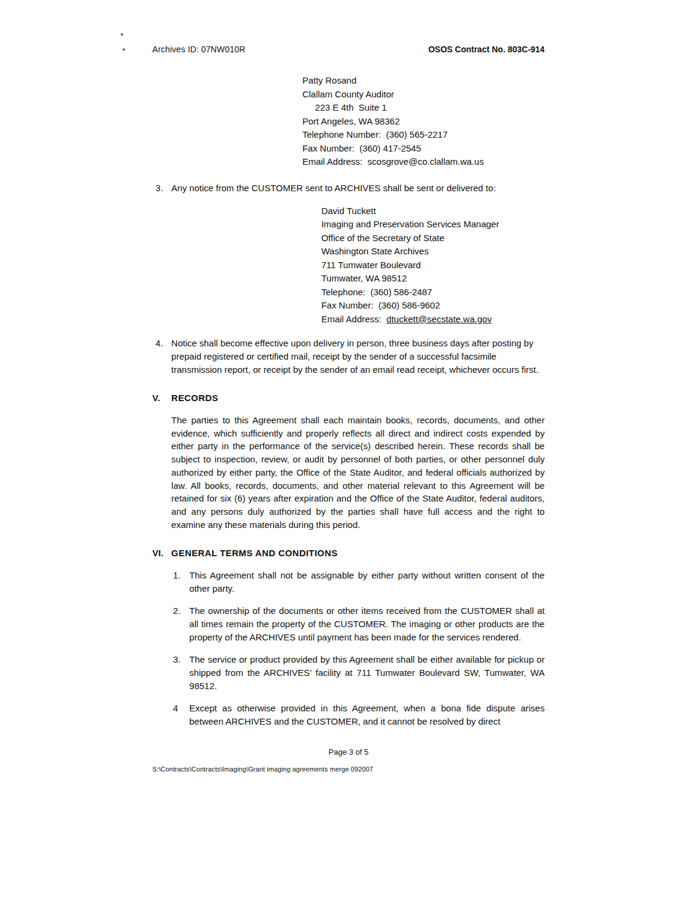•
•
Archives ID: 07NW010R
OSOS Contract No. 803C-914
Patty Rosand
Clallam County Auditor
223 E 4th Suite 1
Port Angeles, WA 98362
Telephone Number: (360) 565-2217
Fax Number: (360) 417-2545
Email Address: scosgrove@co.clallam.wa.us
3. Any notice from the CUSTOMER sent to ARCHIVES shall be sent or delivered to:
David Tuckett
Imaging and Preservation Services Manager
Office of the Secretary of State
Washington State Archives
711 Tumwater Boulevard
Tumwater, WA 98512
Telephone: (360) 586-2487
Fax Number: (360) 586-9602
Email Address: dtuckett@secstate.wa.gov
4. Notice shall become effective upon delivery in person, three business days after posting by prepaid registered or certified mail, receipt by the sender of a successful facsimile transmission report, or receipt by the sender of an email read receipt, whichever occurs first.
V.
RECORDS
The parties to this Agreement shall each maintain books, records, documents, and other evidence, which sufficiently and properly reflects all direct and indirect costs expended by either party in the performance of the service(s) described herein. These records shall be subject to inspection, review, or audit by personnel of both parties, or other personnel duly authorized by either party, the Office of the State Auditor, and federal officials authorized by law. All books, records, documents, and other material relevant to this Agreement will be retained for six (6) years after expiration and the Office of the State Auditor, federal auditors, and any persons duly authorized by the parties shall have full access and the right to examine any these materials during this period.
VI.
GENERAL TERMS AND CONDITIONS
1. This Agreement shall not be assignable by either party without written consent of the other party.
2. The ownership of the documents or other items received from the CUSTOMER shall at all times remain the property of the CUSTOMER. The imaging or other products are the property of the ARCHIVES until payment has been made for the services rendered.
3. The service or product provided by this Agreement shall be either available for pickup or shipped from the ARCHIVES’ facility at 711 Tumwater Boulevard SW, Tumwater, WA 98512.
4 Except as otherwise provided in this Agreement, when a bona fide dispute arises between ARCHIVES and the CUSTOMER, and it cannot be resolved by direct
Page 3 of 5
S:\Contracts\Contracts\Imaging\Grant imaging agreements merge 092007